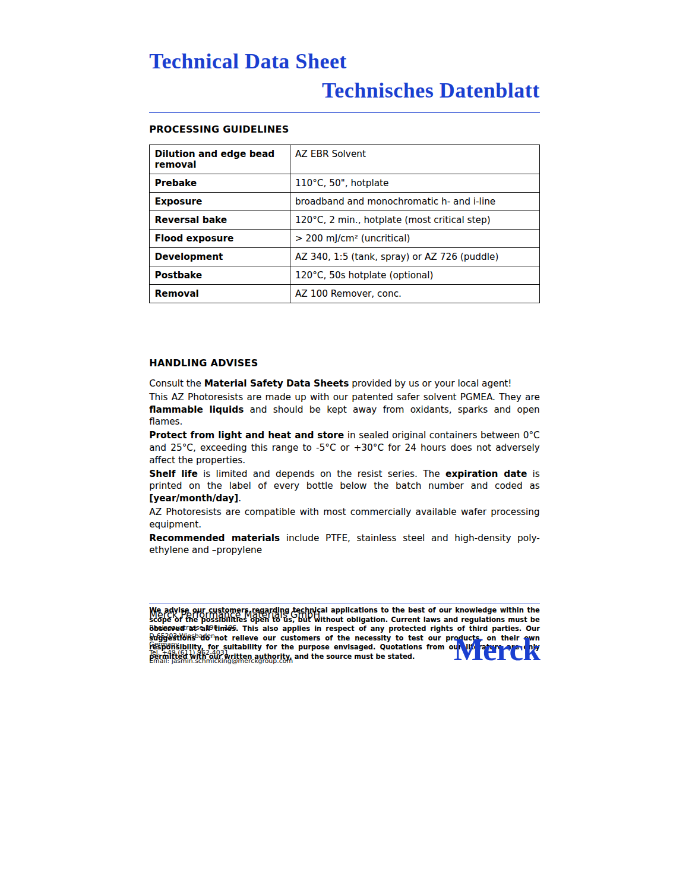Technical Data Sheet
Technisches Datenblatt
PROCESSING GUIDELINES
| Dilution and edge bead removal | AZ EBR Solvent |
| Prebake | 110°C, 50", hotplate |
| Exposure | broadband and monochromatic h- and i-line |
| Reversal bake | 120°C, 2 min., hotplate (most critical step) |
| Flood exposure | > 200 mJ/cm² (uncritical) |
| Development | AZ 340, 1:5 (tank, spray) or AZ 726 (puddle) |
| Postbake | 120°C, 50s hotplate (optional) |
| Removal | AZ 100 Remover, conc. |
HANDLING ADVISES
Consult the Material Safety Data Sheets provided by us or your local agent!
This AZ Photoresists are made up with our patented safer solvent PGMEA. They are flammable liquids and should be kept away from oxidants, sparks and open flames.
Protect from light and heat and store in sealed original containers between 0°C and 25°C, exceeding this range to -5°C or +30°C for 24 hours does not adversely affect the properties.
Shelf life is limited and depends on the resist series. The expiration date is printed on the label of every bottle below the batch number and coded as [year/month/day].
AZ Photoresists are compatible with most commercially available wafer processing equipment.
Recommended materials include PTFE, stainless steel and high-density poly-ethylene and –propylene
We advise our customers regarding technical applications to the best of our knowledge within the scope of the possibilities open to us, but without obligation. Current laws and regulations must be observed at all times. This also applies in respect of any protected rights of third parties. Our suggestions do not relieve our customers of the necessity to test our products, on their own responsibility, for suitability for the purpose envisaged. Quotations from our literature are only permitted with our written authority, and the source must be stated.
Merck Performance Materials GmbH
Rheingaustrasse 190 - 196
D-65203 Wiesbaden
Germany
Tel. +49 (611) 962-4031
Email: jasmin.schmicking@merckgroup.com
Merck